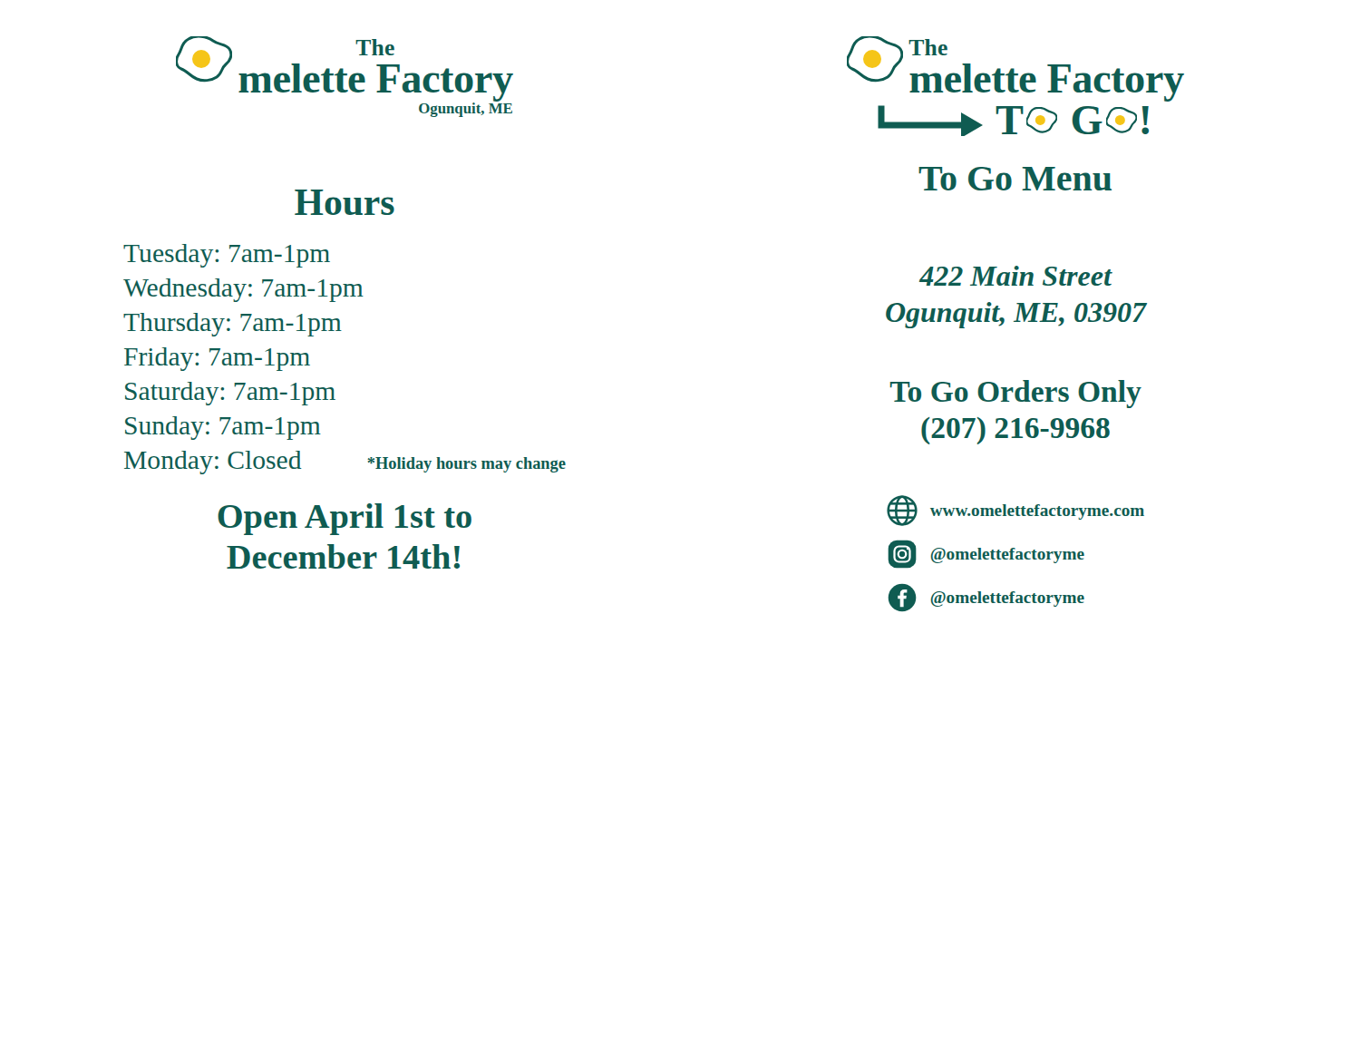The melette Factory Ogunquit, ME
Hours
Tuesday: 7am-1pm
Wednesday: 7am-1pm
Thursday: 7am-1pm
Friday: 7am-1pm
Saturday: 7am-1pm
Sunday: 7am-1pm
Monday: Closed
*Holiday hours may change
Open April 1st to
December 14th!
The melette Factory
T G !
To Go Menu
422 Main Street
Ogunquit, ME, 03907
To Go Orders Only
(207) 216-9968
www.omelettefactoryme.com
@omelettefactoryme
@omelettefactoryme